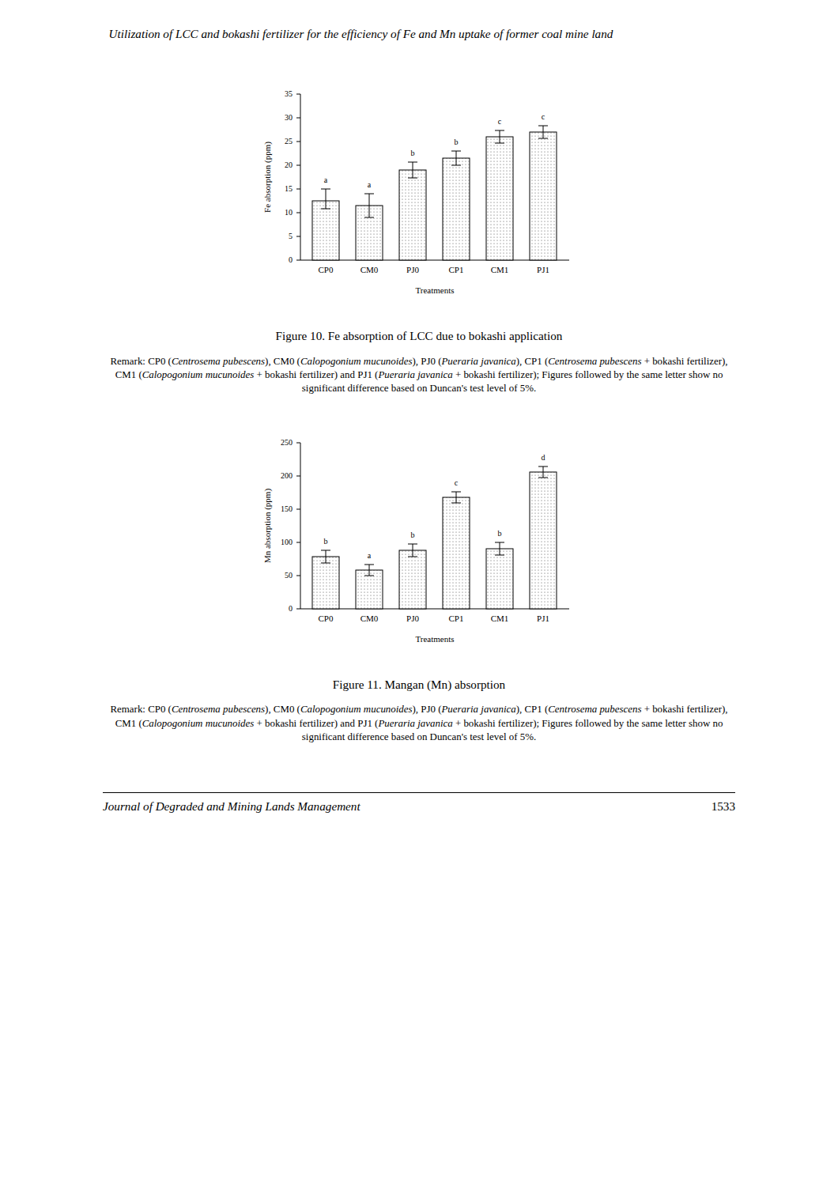Utilization of LCC and bokashi fertilizer for the efficiency of Fe and Mn uptake of former coal mine land
0 5 10 15 20 25 30 35 Fe absorption (ppm) a a b b c c CP0 CM0 PJ0 CP1 CM1 PJ1 Treatments
Figure 10. Fe absorption of LCC due to bokashi application Remark: CP0 (Centrosema pubescens), CM0 (Calopogonium mucunoides), PJ0 (Pueraria javanica), CP1 (Centrosema pubescens + bokashi fertilizer), CM1 (Calopogonium mucunoides + bokashi fertilizer) and PJ1 (Pueraria javanica + bokashi fertilizer); Figures followed by the same letter show no significant difference based on Duncan's test level of 5%.
0 50 100 150 200 250 Mn absorption (ppm) b a b c b d CP0 CM0 PJ0 CP1 CM1 PJ1 Treatments
Figure 11. Mangan (Mn) absorption Remark: CP0 (Centrosema pubescens), CM0 (Calopogonium mucunoides), PJ0 (Pueraria javanica), CP1 (Centrosema pubescens + bokashi fertilizer), CM1 (Calopogonium mucunoides + bokashi fertilizer) and PJ1 (Pueraria javanica + bokashi fertilizer); Figures followed by the same letter show no significant difference based on Duncan's test level of 5%.
Journal of Degraded and Mining Lands Management 1533